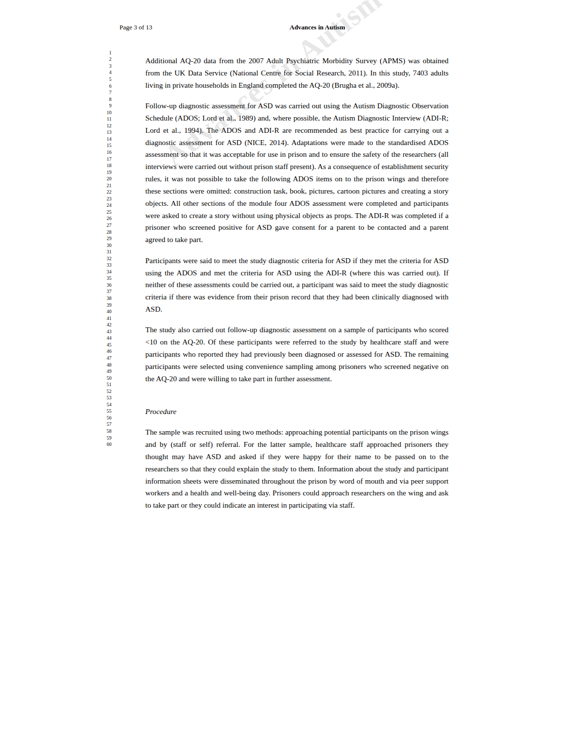Page 3 of 13 Advances in Autism
1
2
3
4
5
6
7
8
9
10
11
12
13
14
15
16
17
18
19
20
21
22
23
24
25
26
27
28
29
30
31
32
33
34
35
36
37
38
39
40
41
42
43
44
45
46
47
48
49
50
51
52
53
54
55
56
57
58
59
60
Advances in Autism
Additional AQ-20 data from the 2007 Adult Psychiatric Morbidity Survey (APMS) was obtained from the UK Data Service (National Centre for Social Research, 2011). In this study, 7403 adults living in private households in England completed the AQ-20 (Brugha et al., 2009a).
Follow-up diagnostic assessment for ASD was carried out using the Autism Diagnostic Observation Schedule (ADOS; Lord et al., 1989) and, where possible, the Autism Diagnostic Interview (ADI-R; Lord et al., 1994). The ADOS and ADI-R are recommended as best practice for carrying out a diagnostic assessment for ASD (NICE, 2014). Adaptations were made to the standardised ADOS assessment so that it was acceptable for use in prison and to ensure the safety of the researchers (all interviews were carried out without prison staff present). As a consequence of establishment security rules, it was not possible to take the following ADOS items on to the prison wings and therefore these sections were omitted: construction task, book, pictures, cartoon pictures and creating a story objects. All other sections of the module four ADOS assessment were completed and participants were asked to create a story without using physical objects as props. The ADI-R was completed if a prisoner who screened positive for ASD gave consent for a parent to be contacted and a parent agreed to take part.
Participants were said to meet the study diagnostic criteria for ASD if they met the criteria for ASD using the ADOS and met the criteria for ASD using the ADI-R (where this was carried out). If neither of these assessments could be carried out, a participant was said to meet the study diagnostic criteria if there was evidence from their prison record that they had been clinically diagnosed with ASD.
The study also carried out follow-up diagnostic assessment on a sample of participants who scored <10 on the AQ-20. Of these participants were referred to the study by healthcare staff and were participants who reported they had previously been diagnosed or assessed for ASD. The remaining participants were selected using convenience sampling among prisoners who screened negative on the AQ-20 and were willing to take part in further assessment.
Procedure
The sample was recruited using two methods: approaching potential participants on the prison wings and by (staff or self) referral. For the latter sample, healthcare staff approached prisoners they thought may have ASD and asked if they were happy for their name to be passed on to the researchers so that they could explain the study to them. Information about the study and participant information sheets were disseminated throughout the prison by word of mouth and via peer support workers and a health and well-being day. Prisoners could approach researchers on the wing and ask to take part or they could indicate an interest in participating via staff.